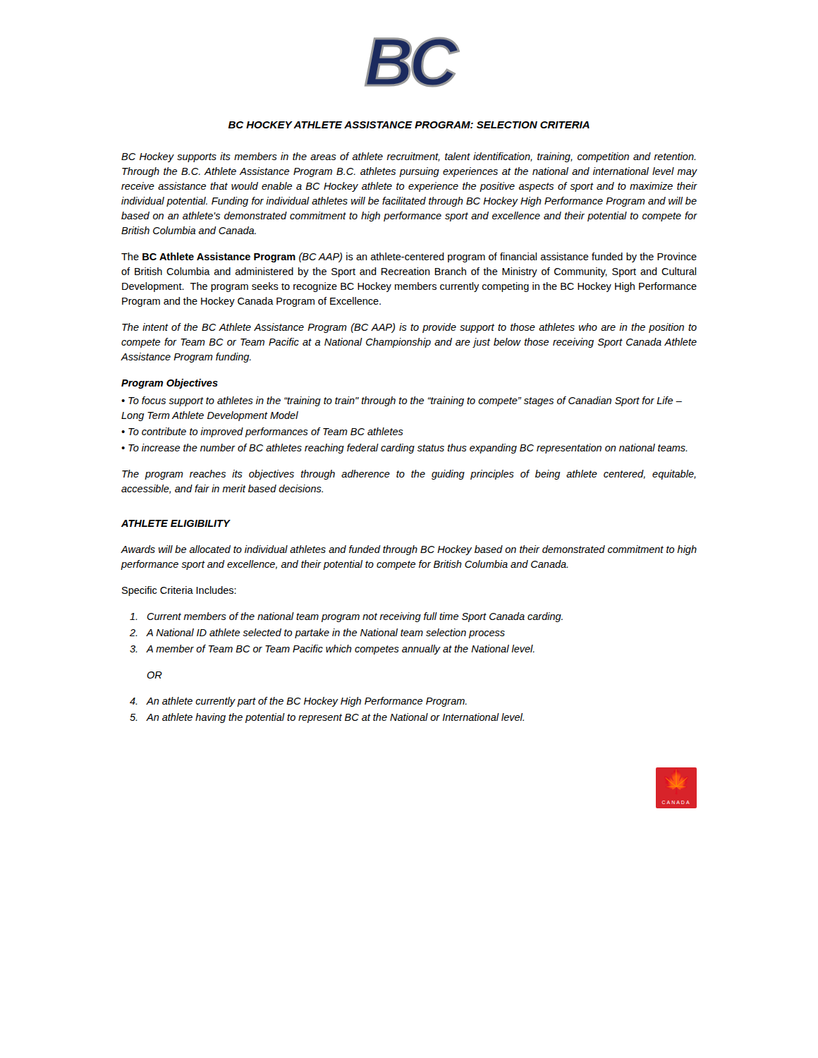BC
BC HOCKEY ATHLETE ASSISTANCE PROGRAM: SELECTION CRITERIA
BC Hockey supports its members in the areas of athlete recruitment, talent identification, training, competition and retention. Through the B.C. Athlete Assistance Program B.C. athletes pursuing experiences at the national and international level may receive assistance that would enable a BC Hockey athlete to experience the positive aspects of sport and to maximize their individual potential. Funding for individual athletes will be facilitated through BC Hockey High Performance Program and will be based on an athlete's demonstrated commitment to high performance sport and excellence and their potential to compete for British Columbia and Canada.
The BC Athlete Assistance Program (BC AAP) is an athlete-centered program of financial assistance funded by the Province of British Columbia and administered by the Sport and Recreation Branch of the Ministry of Community, Sport and Cultural Development. The program seeks to recognize BC Hockey members currently competing in the BC Hockey High Performance Program and the Hockey Canada Program of Excellence.
The intent of the BC Athlete Assistance Program (BC AAP) is to provide support to those athletes who are in the position to compete for Team BC or Team Pacific at a National Championship and are just below those receiving Sport Canada Athlete Assistance Program funding.
Program Objectives
• To focus support to athletes in the “training to train" through to the “training to compete” stages of Canadian Sport for Life – Long Term Athlete Development Model
• To contribute to improved performances of Team BC athletes
• To increase the number of BC athletes reaching federal carding status thus expanding BC representation on national teams.
The program reaches its objectives through adherence to the guiding principles of being athlete centered, equitable, accessible, and fair in merit based decisions.
ATHLETE ELIGIBILITY
Awards will be allocated to individual athletes and funded through BC Hockey based on their demonstrated commitment to high performance sport and excellence, and their potential to compete for British Columbia and Canada.
Specific Criteria Includes:
Current members of the national team program not receiving full time Sport Canada carding.
A National ID athlete selected to partake in the National team selection process
A member of Team BC or Team Pacific which competes annually at the National level.
OR
An athlete currently part of the BC Hockey High Performance Program.
An athlete having the potential to represent BC at the National or International level.
CANADA